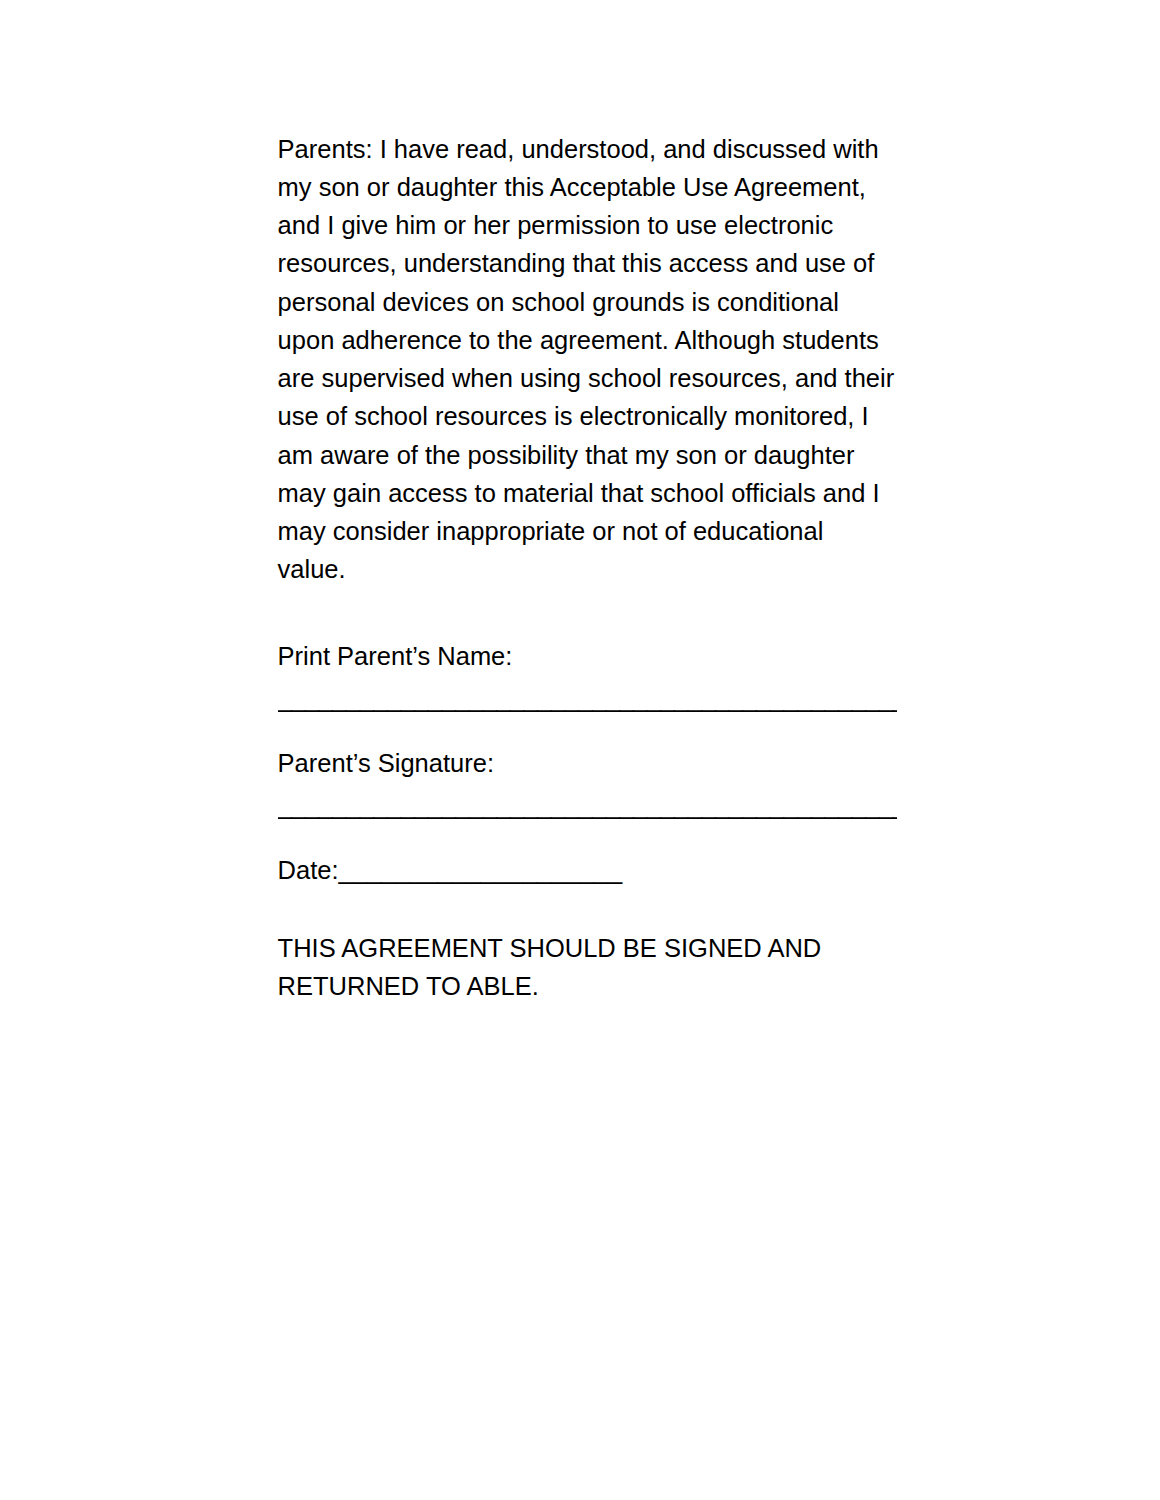Parents: I have read, understood, and discussed with my son or daughter this Acceptable Use Agreement, and I give him or her permission to use electronic resources, understanding that this access and use of personal devices on school grounds is conditional upon adherence to the agreement. Although students are supervised when using school resources, and their use of school resources is electronically monitored, I am aware of the possibility that my son or daughter may gain access to material that school officials and I may consider inappropriate or not of educational value.
Print Parent’s Name:
_______________________________________________
Parent’s Signature:
_______________________________________________
Date:____________________
THIS AGREEMENT SHOULD BE SIGNED AND RETURNED TO ABLE.